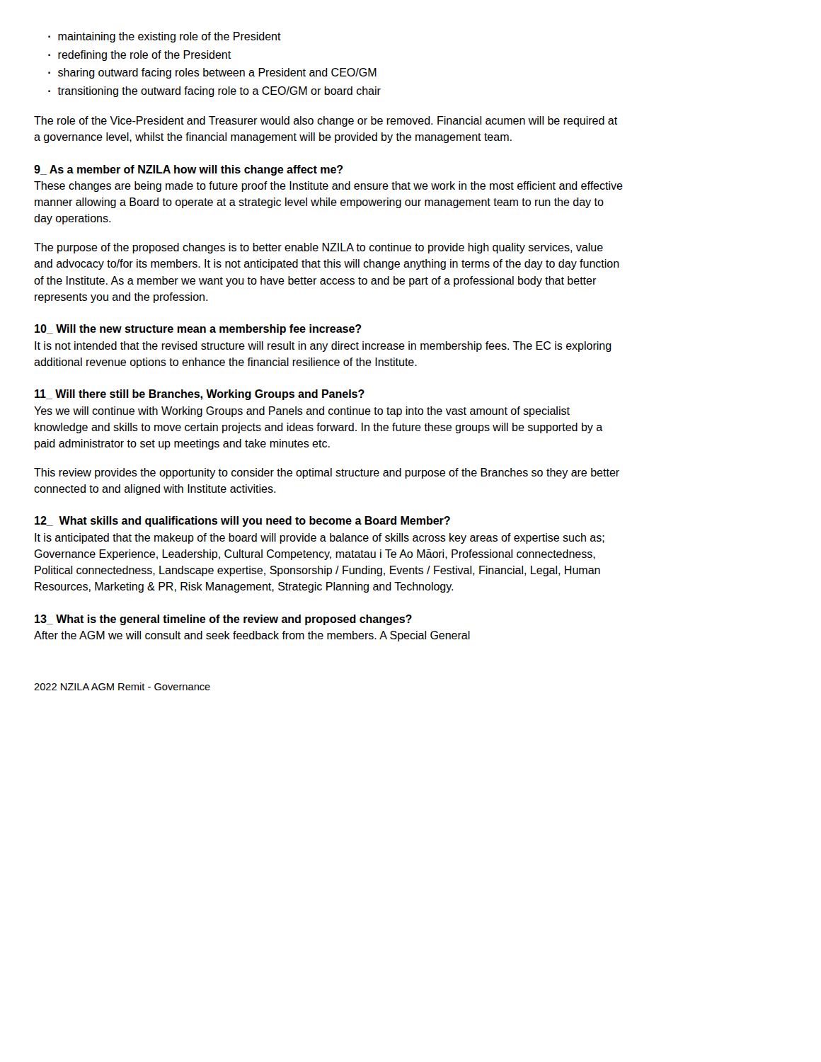maintaining the existing role of the President
redefining the role of the President
sharing outward facing roles between a President and CEO/GM
transitioning the outward facing role to a CEO/GM or board chair
The role of the Vice-President and Treasurer would also change or be removed. Financial acumen will be required at a governance level, whilst the financial management will be provided by the management team.
9_ As a member of NZILA how will this change affect me?
These changes are being made to future proof the Institute and ensure that we work in the most efficient and effective manner allowing a Board to operate at a strategic level while empowering our management team to run the day to day operations.
The purpose of the proposed changes is to better enable NZILA to continue to provide high quality services, value and advocacy to/for its members. It is not anticipated that this will change anything in terms of the day to day function of the Institute. As a member we want you to have better access to and be part of a professional body that better represents you and the profession.
10_ Will the new structure mean a membership fee increase?
It is not intended that the revised structure will result in any direct increase in membership fees. The EC is exploring additional revenue options to enhance the financial resilience of the Institute.
11_ Will there still be Branches, Working Groups and Panels?
Yes we will continue with Working Groups and Panels and continue to tap into the vast amount of specialist knowledge and skills to move certain projects and ideas forward. In the future these groups will be supported by a paid administrator to set up meetings and take minutes etc.
This review provides the opportunity to consider the optimal structure and purpose of the Branches so they are better connected to and aligned with Institute activities.
12_ What skills and qualifications will you need to become a Board Member?
It is anticipated that the makeup of the board will provide a balance of skills across key areas of expertise such as;
Governance Experience, Leadership, Cultural Competency, matatau i Te Ao Māori, Professional connectedness, Political connectedness, Landscape expertise, Sponsorship / Funding, Events / Festival, Financial, Legal, Human Resources, Marketing & PR, Risk Management, Strategic Planning and Technology.
13_ What is the general timeline of the review and proposed changes?
After the AGM we will consult and seek feedback from the members. A Special General
2022 NZILA AGM Remit - Governance